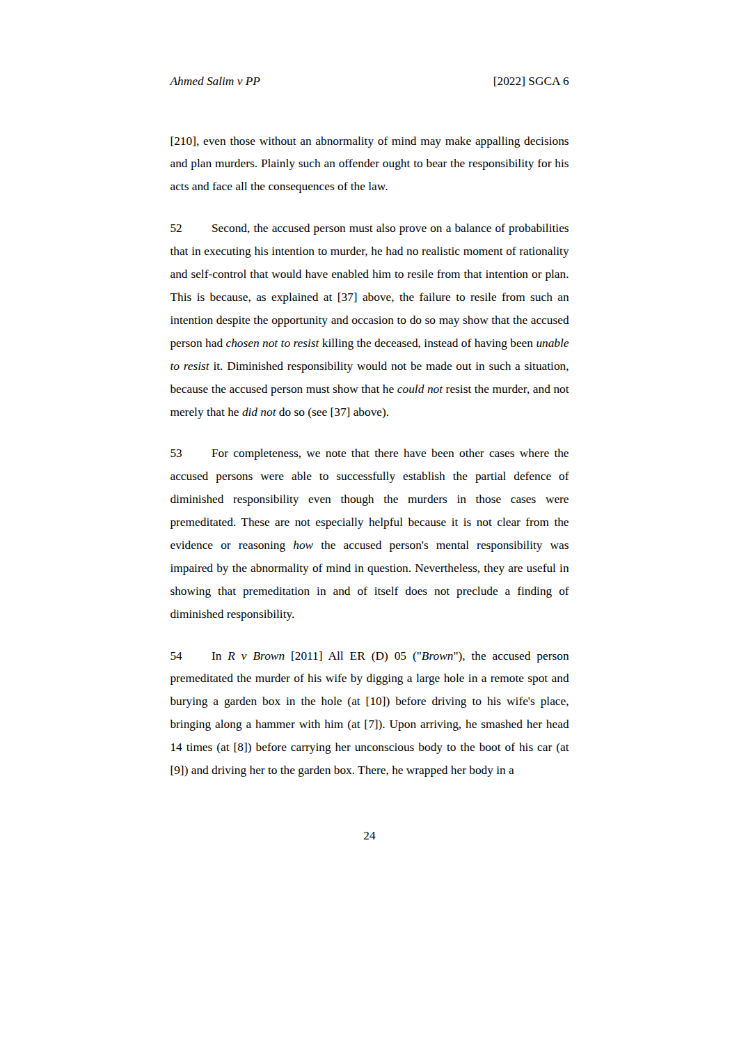Ahmed Salim v PP [2022] SGCA 6
[210], even those without an abnormality of mind may make appalling decisions and plan murders. Plainly such an offender ought to bear the responsibility for his acts and face all the consequences of the law.
52 Second, the accused person must also prove on a balance of probabilities that in executing his intention to murder, he had no realistic moment of rationality and self-control that would have enabled him to resile from that intention or plan. This is because, as explained at [37] above, the failure to resile from such an intention despite the opportunity and occasion to do so may show that the accused person had chosen not to resist killing the deceased, instead of having been unable to resist it. Diminished responsibility would not be made out in such a situation, because the accused person must show that he could not resist the murder, and not merely that he did not do so (see [37] above).
53 For completeness, we note that there have been other cases where the accused persons were able to successfully establish the partial defence of diminished responsibility even though the murders in those cases were premeditated. These are not especially helpful because it is not clear from the evidence or reasoning how the accused person's mental responsibility was impaired by the abnormality of mind in question. Nevertheless, they are useful in showing that premeditation in and of itself does not preclude a finding of diminished responsibility.
54 In R v Brown [2011] All ER (D) 05 ("Brown"), the accused person premeditated the murder of his wife by digging a large hole in a remote spot and burying a garden box in the hole (at [10]) before driving to his wife's place, bringing along a hammer with him (at [7]). Upon arriving, he smashed her head 14 times (at [8]) before carrying her unconscious body to the boot of his car (at [9]) and driving her to the garden box. There, he wrapped her body in a
24